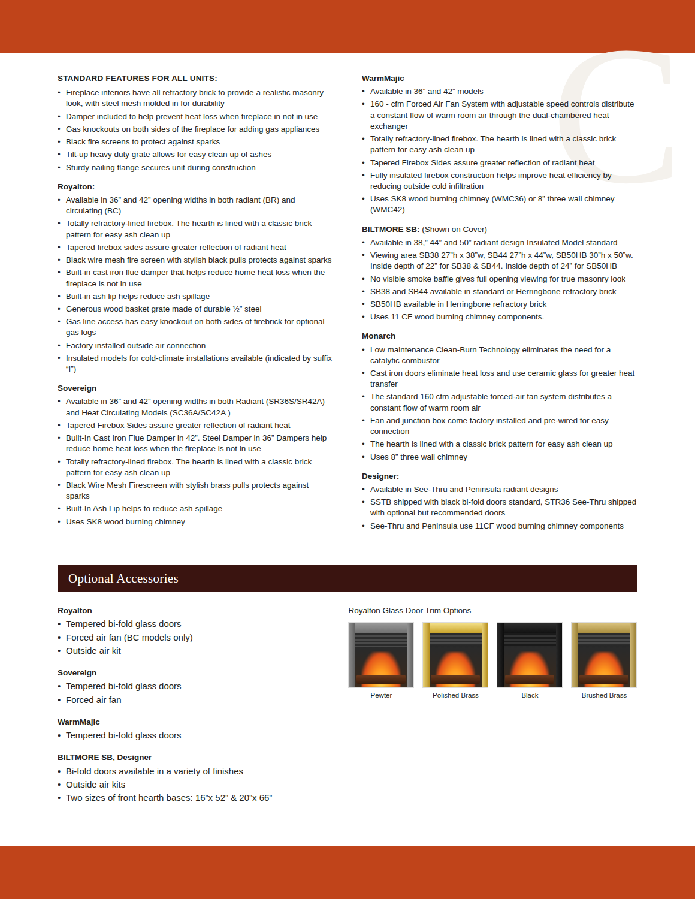C
Standard Features for all units:
Fireplace interiors have all refractory brick to provide a realistic masonry look, with steel mesh molded in for durability
Damper included to help prevent heat loss when fireplace in not in use
Gas knockouts on both sides of the fireplace for adding gas appliances
Black fire screens to protect against sparks
Tilt-up heavy duty grate allows for easy clean up of ashes
Sturdy nailing flange secures unit during construction
Royalton:
Available in 36” and 42” opening widths in both radiant (BR) and circulating (BC)
Totally refractory-lined firebox. The hearth is lined with a classic brick pattern for easy ash clean up
Tapered firebox sides assure greater reflection of radiant heat
Black wire mesh fire screen with stylish black pulls protects against sparks
Built-in cast iron flue damper that helps reduce home heat loss when the fireplace is not in use
Built-in ash lip helps reduce ash spillage
Generous wood basket grate made of durable ½” steel
Gas line access has easy knockout on both sides of firebrick for optional gas logs
Factory installed outside air connection
Insulated models for cold-climate installations available (indicated by suffix “I”)
Sovereign
Available in 36” and 42” opening widths in both Radiant (SR36S/SR42A) and Heat Circulating Models (SC36A/SC42A )
Tapered Firebox Sides assure greater reflection of radiant heat
Built-In Cast Iron Flue Damper in 42”. Steel Damper in 36” Dampers help reduce home heat loss when the fireplace is not in use
Totally refractory-lined firebox. The hearth is lined with a classic brick pattern for easy ash clean up
Black Wire Mesh Firescreen with stylish brass pulls protects against sparks
Built-In Ash Lip helps to reduce ash spillage
Uses SK8 wood burning chimney
WarmMajic
Available in 36” and 42” models
160 - cfm Forced Air Fan System with adjustable speed controls distribute a constant flow of warm room air through the dual-chambered heat exchanger
Totally refractory-lined firebox. The hearth is lined with a classic brick pattern for easy ash clean up
Tapered Firebox Sides assure greater reflection of radiant heat
Fully insulated firebox construction helps improve heat efficiency by reducing outside cold infiltration
Uses SK8 wood burning chimney (WMC36) or 8” three wall chimney (WMC42)
Biltmore SB: (Shown on Cover)
Available in 38,” 44” and 50” radiant design Insulated Model standard
Viewing area SB38 27”h x 38”w, SB44 27”h x 44”w, SB50HB 30”h x 50”w. Inside depth of 22” for SB38 & SB44. Inside depth of 24” for SB50HB
No visible smoke baffle gives full opening viewing for true masonry look
SB38 and SB44 available in standard or Herringbone refractory brick
SB50HB available in Herringbone refractory brick
Uses 11 CF wood burning chimney components.
Monarch
Low maintenance Clean-Burn Technology eliminates the need for a catalytic combustor
Cast iron doors eliminate heat loss and use ceramic glass for greater heat transfer
The standard 160 cfm adjustable forced-air fan system distributes a constant flow of warm room air
Fan and junction box come factory installed and pre-wired for easy connection
The hearth is lined with a classic brick pattern for easy ash clean up
Uses 8” three wall chimney
Designer:
Available in See-Thru and Peninsula radiant designs
SSTB shipped with black bi-fold doors standard, STR36 See-Thru shipped with optional but recommended doors
See-Thru and Peninsula use 11CF wood burning chimney components
Optional Accessories
Royalton
Tempered bi-fold glass doors
Forced air fan (BC models only)
Outside air kit
Sovereign
Tempered bi-fold glass doors
Forced air fan
WarmMajic
Tempered bi-fold glass doors
BILTMORE SB, Designer
Bi-fold doors available in a variety of finishes
Outside air kits
Two sizes of front hearth bases: 16”x 52” & 20”x 66”
Royalton Glass Door Trim Options
Pewter
Polished Brass
Black
Brushed Brass